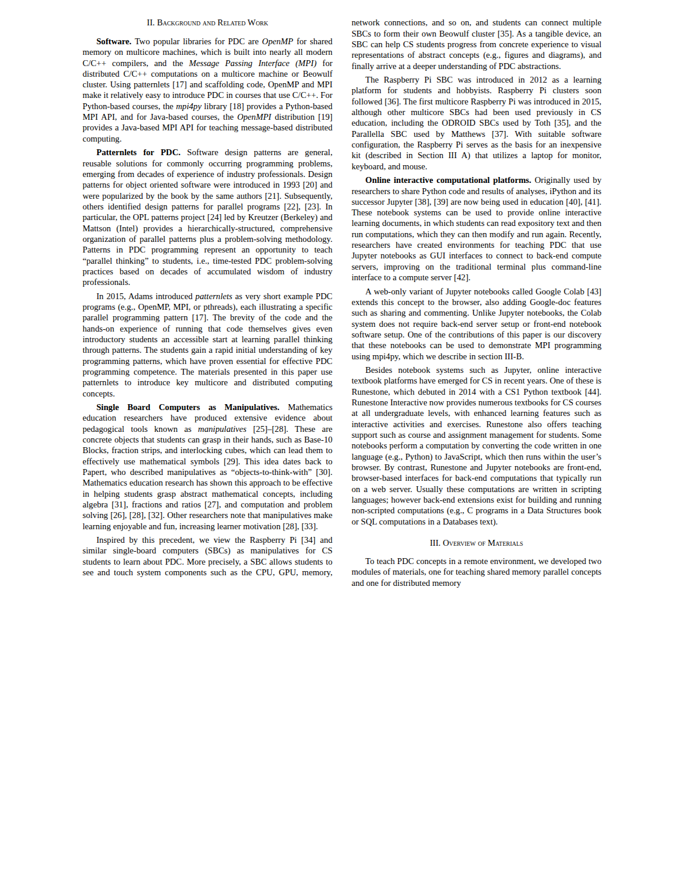II. Background and Related Work
Software. Two popular libraries for PDC are OpenMP for shared memory on multicore machines, which is built into nearly all modern C/C++ compilers, and the Message Passing Interface (MPI) for distributed C/C++ computations on a multicore machine or Beowulf cluster. Using patternlets [17] and scaffolding code, OpenMP and MPI make it relatively easy to introduce PDC in courses that use C/C++. For Python-based courses, the mpi4py library [18] provides a Python-based MPI API, and for Java-based courses, the OpenMPI distribution [19] provides a Java-based MPI API for teaching message-based distributed computing.
Patternlets for PDC. Software design patterns are general, reusable solutions for commonly occurring programming problems, emerging from decades of experience of industry professionals. Design patterns for object oriented software were introduced in 1993 [20] and were popularized by the book by the same authors [21]. Subsequently, others identified design patterns for parallel programs [22], [23]. In particular, the OPL patterns project [24] led by Kreutzer (Berkeley) and Mattson (Intel) provides a hierarchically-structured, comprehensive organization of parallel patterns plus a problem-solving methodology. Patterns in PDC programming represent an opportunity to teach “parallel thinking” to students, i.e., time-tested PDC problem-solving practices based on decades of accumulated wisdom of industry professionals.
In 2015, Adams introduced patternlets as very short example PDC programs (e.g., OpenMP, MPI, or pthreads), each illustrating a specific parallel programming pattern [17]. The brevity of the code and the hands-on experience of running that code themselves gives even introductory students an accessible start at learning parallel thinking through patterns. The students gain a rapid initial understanding of key programming patterns, which have proven essential for effective PDC programming competence. The materials presented in this paper use patternlets to introduce key multicore and distributed computing concepts.
Single Board Computers as Manipulatives. Mathematics education researchers have produced extensive evidence about pedagogical tools known as manipulatives [25]–[28]. These are concrete objects that students can grasp in their hands, such as Base-10 Blocks, fraction strips, and interlocking cubes, which can lead them to effectively use mathematical symbols [29]. This idea dates back to Papert, who described manipulatives as “objects-to-think-with” [30]. Mathematics education research has shown this approach to be effective in helping students grasp abstract mathematical concepts, including algebra [31], fractions and ratios [27], and computation and problem solving [26], [28], [32]. Other researchers note that manipulatives make learning enjoyable and fun, increasing learner motivation [28], [33].
Inspired by this precedent, we view the Raspberry Pi [34] and similar single-board computers (SBCs) as manipulatives for CS students to learn about PDC. More precisely, a SBC allows students to see and touch system components such as the CPU, GPU, memory, network connections, and so on, and students can connect multiple SBCs to form their own Beowulf cluster [35]. As a tangible device, an SBC can help CS students progress from concrete experience to visual representations of abstract concepts (e.g., figures and diagrams), and finally arrive at a deeper understanding of PDC abstractions.
The Raspberry Pi SBC was introduced in 2012 as a learning platform for students and hobbyists. Raspberry Pi clusters soon followed [36]. The first multicore Raspberry Pi was introduced in 2015, although other multicore SBCs had been used previously in CS education, including the ODROID SBCs used by Toth [35], and the Parallella SBC used by Matthews [37]. With suitable software configuration, the Raspberry Pi serves as the basis for an inexpensive kit (described in Section III A) that utilizes a laptop for monitor, keyboard, and mouse.
Online interactive computational platforms. Originally used by researchers to share Python code and results of analyses, iPython and its successor Jupyter [38], [39] are now being used in education [40], [41]. These notebook systems can be used to provide online interactive learning documents, in which students can read expository text and then run computations, which they can then modify and run again. Recently, researchers have created environments for teaching PDC that use Jupyter notebooks as GUI interfaces to connect to back-end compute servers, improving on the traditional terminal plus command-line interface to a compute server [42].
A web-only variant of Jupyter notebooks called Google Colab [43] extends this concept to the browser, also adding Google-doc features such as sharing and commenting. Unlike Jupyter notebooks, the Colab system does not require back-end server setup or front-end notebook software setup. One of the contributions of this paper is our discovery that these notebooks can be used to demonstrate MPI programming using mpi4py, which we describe in section III-B.
Besides notebook systems such as Jupyter, online interactive textbook platforms have emerged for CS in recent years. One of these is Runestone, which debuted in 2014 with a CS1 Python textbook [44]. Runestone Interactive now provides numerous textbooks for CS courses at all undergraduate levels, with enhanced learning features such as interactive activities and exercises. Runestone also offers teaching support such as course and assignment management for students. Some notebooks perform a computation by converting the code written in one language (e.g., Python) to JavaScript, which then runs within the user’s browser. By contrast, Runestone and Jupyter notebooks are front-end, browser-based interfaces for back-end computations that typically run on a web server. Usually these computations are written in scripting languages; however back-end extensions exist for building and running non-scripted computations (e.g., C programs in a Data Structures book or SQL computations in a Databases text).
III. Overview of Materials
To teach PDC concepts in a remote environment, we developed two modules of materials, one for teaching shared memory parallel concepts and one for distributed memory